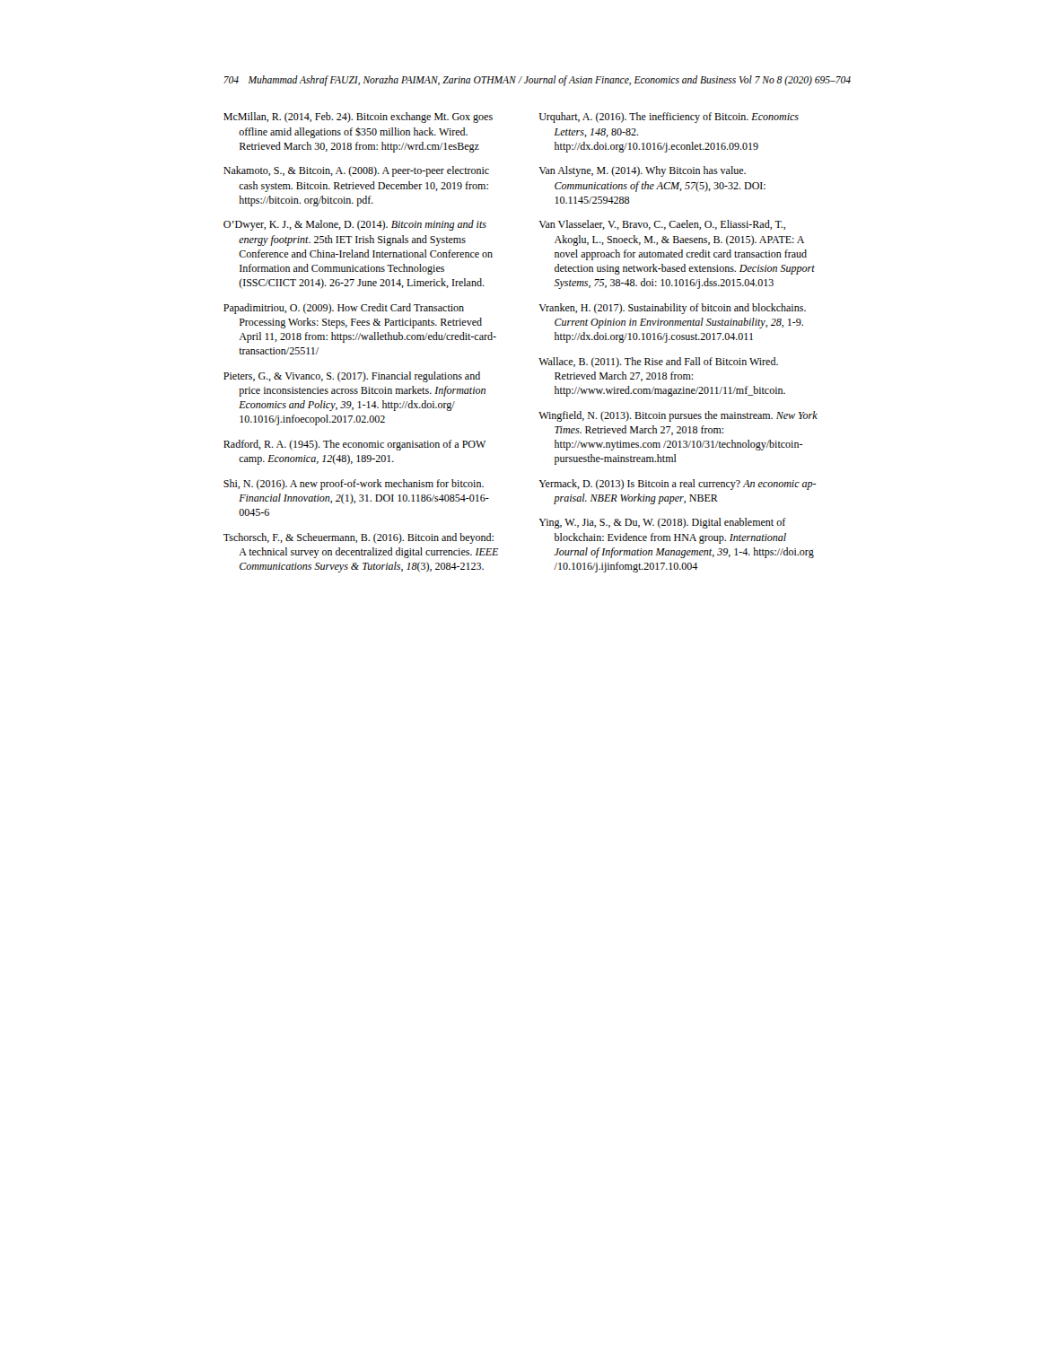704 Muhammad Ashraf FAUZI, Norazha PAIMAN, Zarina OTHMAN / Journal of Asian Finance, Economics and Business Vol 7 No 8 (2020) 695–704
McMillan, R. (2014, Feb. 24). Bitcoin exchange Mt. Gox goes offline amid allegations of $350 million hack. Wired. Retrieved March 30, 2018 from: http://wrd.cm/1esBegz
Nakamoto, S., & Bitcoin, A. (2008). A peer-to-peer electronic cash system. Bitcoin. Retrieved December 10, 2019 from: https://bitcoin. org/bitcoin. pdf.
O’Dwyer, K. J., & Malone, D. (2014). Bitcoin mining and its energy footprint. 25th IET Irish Signals and Systems Conference and China-Ireland International Conference on Information and Communications Technologies (ISSC/CIICT 2014). 26-27 June 2014, Limerick, Ireland.
Papadimitriou, O. (2009). How Credit Card Transaction Processing Works: Steps, Fees & Participants. Retrieved April 11, 2018 from: https://wallethub.com/edu/credit-card-transaction/25511/
Pieters, G., & Vivanco, S. (2017). Financial regulations and price inconsistencies across Bitcoin markets. Information Economics and Policy, 39, 1-14. http://dx.doi.org/ 10.1016/j.infoecopol.2017.02.002
Radford, R. A. (1945). The economic organisation of a POW camp. Economica, 12(48), 189-201.
Shi, N. (2016). A new proof-of-work mechanism for bitcoin. Financial Innovation, 2(1), 31. DOI 10.1186/s40854-016-0045-6
Tschorsch, F., & Scheuermann, B. (2016). Bitcoin and beyond: A technical survey on decentralized digital currencies. IEEE Communications Surveys & Tutorials, 18(3), 2084-2123.
Urquhart, A. (2016). The inefficiency of Bitcoin. Economics Letters, 148, 80-82. http://dx.doi.org/10.1016/j.econlet.2016.09.019
Van Alstyne, M. (2014). Why Bitcoin has value. Communications of the ACM, 57(5), 30-32. DOI: 10.1145/2594288
Van Vlasselaer, V., Bravo, C., Caelen, O., Eliassi-Rad, T., Akoglu, L., Snoeck, M., & Baesens, B. (2015). APATE: A novel approach for automated credit card transaction fraud detection using network-based extensions. Decision Support Systems, 75, 38-48. doi: 10.1016/j.dss.2015.04.013
Vranken, H. (2017). Sustainability of bitcoin and blockchains. Current Opinion in Environmental Sustainability, 28, 1-9. http://dx.doi.org/10.1016/j.cosust.2017.04.011
Wallace, B. (2011). The Rise and Fall of Bitcoin Wired. Retrieved March 27, 2018 from: http://www.wired.com/magazine/2011/11/mf_bitcoin.
Wingfield, N. (2013). Bitcoin pursues the mainstream. New York Times. Retrieved March 27, 2018 from: http://www.nytimes.com /2013/10/31/technology/bitcoin-pursuesthe-mainstream.html
Yermack, D. (2013) Is Bitcoin a real currency? An economic appraisal. NBER Working paper, NBER
Ying, W., Jia, S., & Du, W. (2018). Digital enablement of blockchain: Evidence from HNA group. International Journal of Information Management, 39, 1-4. https://doi.org /10.1016/j.ijinfomgt.2017.10.004